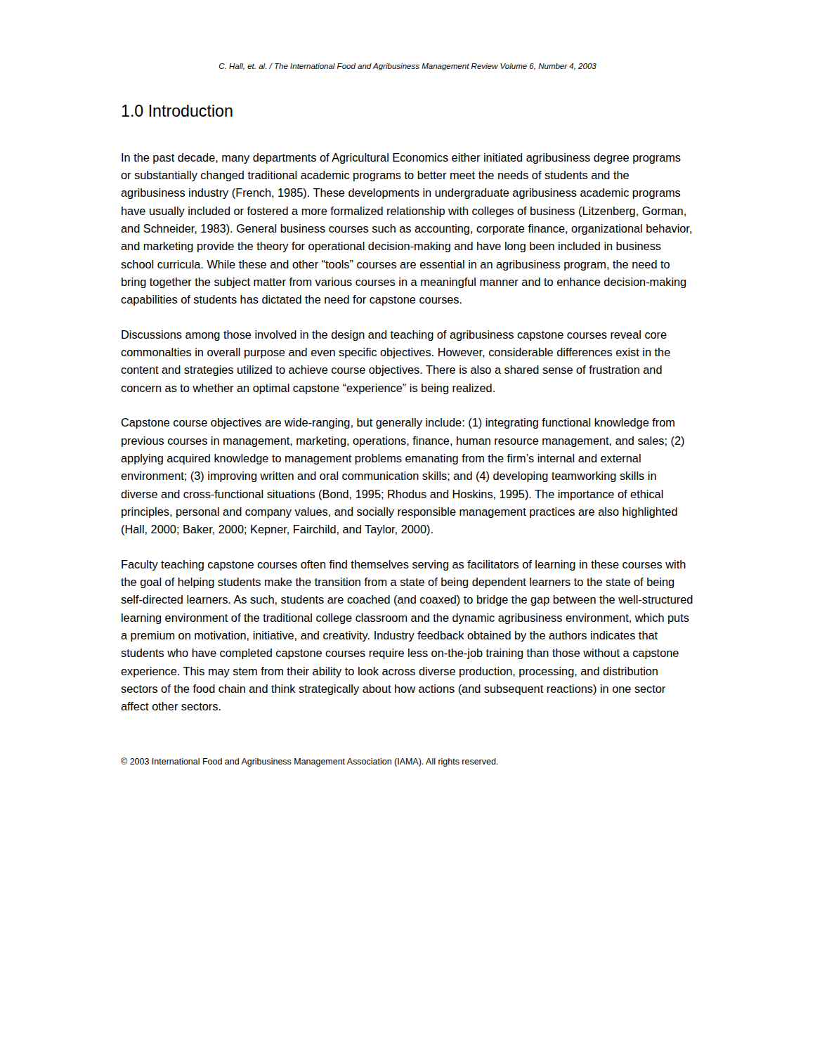C. Hall, et. al. / The International Food and Agribusiness Management Review Volume 6, Number 4, 2003
1.0 Introduction
In the past decade, many departments of Agricultural Economics either initiated agribusiness degree programs or substantially changed traditional academic programs to better meet the needs of students and the agribusiness industry (French, 1985). These developments in undergraduate agribusiness academic programs have usually included or fostered a more formalized relationship with colleges of business (Litzenberg, Gorman, and Schneider, 1983). General business courses such as accounting, corporate finance, organizational behavior, and marketing provide the theory for operational decision-making and have long been included in business school curricula. While these and other “tools” courses are essential in an agribusiness program, the need to bring together the subject matter from various courses in a meaningful manner and to enhance decision-making capabilities of students has dictated the need for capstone courses.
Discussions among those involved in the design and teaching of agribusiness capstone courses reveal core commonalties in overall purpose and even specific objectives. However, considerable differences exist in the content and strategies utilized to achieve course objectives. There is also a shared sense of frustration and concern as to whether an optimal capstone “experience” is being realized.
Capstone course objectives are wide-ranging, but generally include: (1) integrating functional knowledge from previous courses in management, marketing, operations, finance, human resource management, and sales; (2) applying acquired knowledge to management problems emanating from the firm’s internal and external environment; (3) improving written and oral communication skills; and (4) developing teamworking skills in diverse and cross-functional situations (Bond, 1995; Rhodus and Hoskins, 1995). The importance of ethical principles, personal and company values, and socially responsible management practices are also highlighted (Hall, 2000; Baker, 2000; Kepner, Fairchild, and Taylor, 2000).
Faculty teaching capstone courses often find themselves serving as facilitators of learning in these courses with the goal of helping students make the transition from a state of being dependent learners to the state of being self-directed learners. As such, students are coached (and coaxed) to bridge the gap between the well-structured learning environment of the traditional college classroom and the dynamic agribusiness environment, which puts a premium on motivation, initiative, and creativity. Industry feedback obtained by the authors indicates that students who have completed capstone courses require less on-the-job training than those without a capstone experience. This may stem from their ability to look across diverse production, processing, and distribution sectors of the food chain and think strategically about how actions (and subsequent reactions) in one sector affect other sectors.
© 2003 International Food and Agribusiness Management Association (IAMA). All rights reserved.